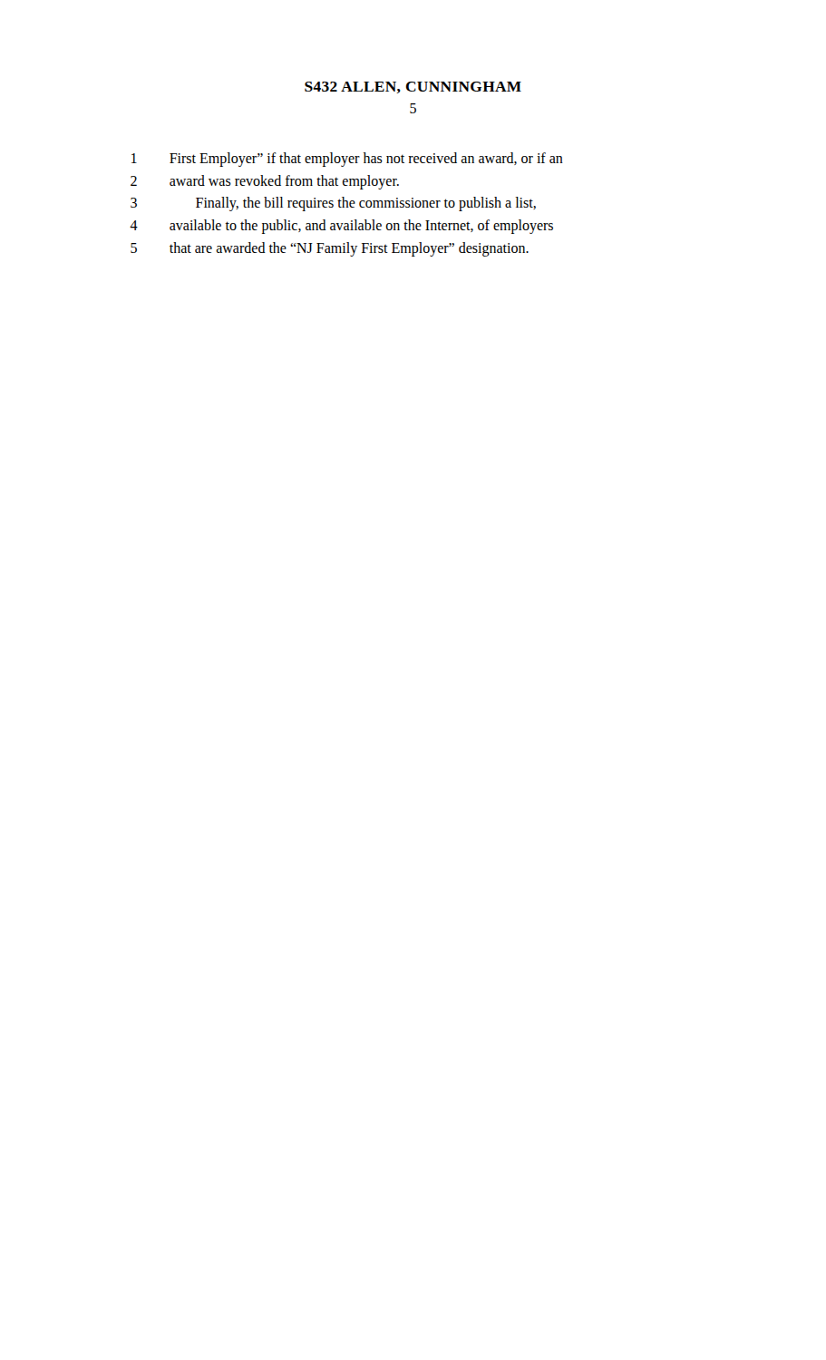S432 ALLEN, CUNNINGHAM
5
| 1 | First Employer” if that employer has not received an award, or if an |
| 2 | award was revoked from that employer. |
| 3 | Finally, the bill requires the commissioner to publish a list, |
| 4 | available to the public, and available on the Internet, of employers |
| 5 | that are awarded the “NJ Family First Employer” designation. |